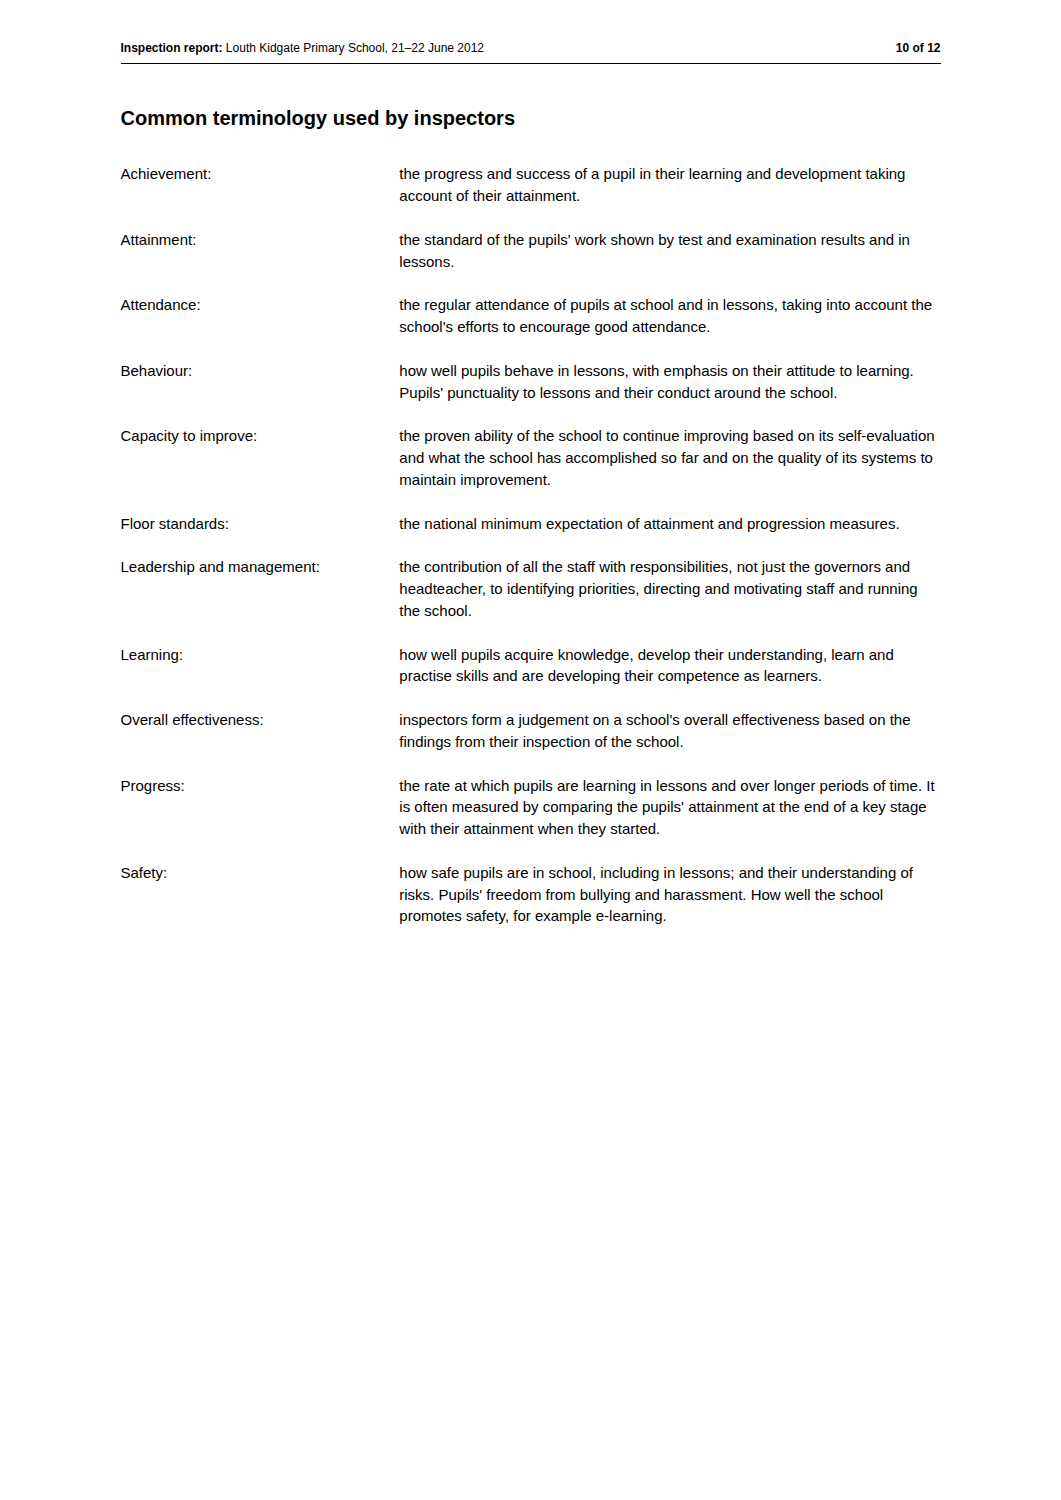Inspection report: Louth Kidgate Primary School, 21–22 June 2012
10 of 12
Common terminology used by inspectors
Achievement:
the progress and success of a pupil in their learning and development taking account of their attainment.
Attainment:
the standard of the pupils' work shown by test and examination results and in lessons.
Attendance:
the regular attendance of pupils at school and in lessons, taking into account the school's efforts to encourage good attendance.
Behaviour:
how well pupils behave in lessons, with emphasis on their attitude to learning. Pupils' punctuality to lessons and their conduct around the school.
Capacity to improve:
the proven ability of the school to continue improving based on its self-evaluation and what the school has accomplished so far and on the quality of its systems to maintain improvement.
Floor standards:
the national minimum expectation of attainment and progression measures.
Leadership and management:
the contribution of all the staff with responsibilities, not just the governors and headteacher, to identifying priorities, directing and motivating staff and running the school.
Learning:
how well pupils acquire knowledge, develop their understanding, learn and practise skills and are developing their competence as learners.
Overall effectiveness:
inspectors form a judgement on a school's overall effectiveness based on the findings from their inspection of the school.
Progress:
the rate at which pupils are learning in lessons and over longer periods of time. It is often measured by comparing the pupils' attainment at the end of a key stage with their attainment when they started.
Safety:
how safe pupils are in school, including in lessons; and their understanding of risks. Pupils' freedom from bullying and harassment. How well the school promotes safety, for example e-learning.